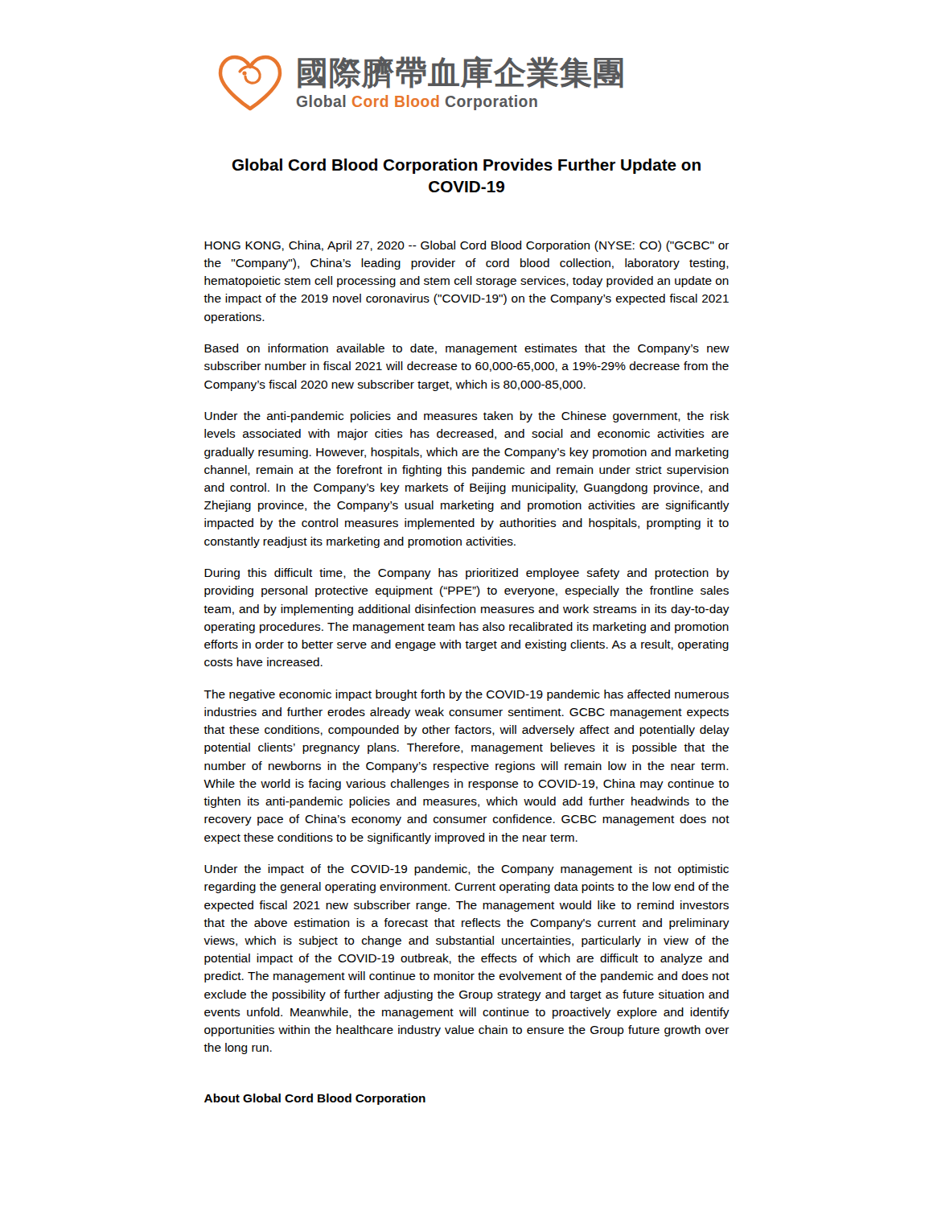國際臍帶血庫企業集團
Global Cord Blood Corporation
Global Cord Blood Corporation Provides Further Update on COVID-19
HONG KONG, China, April 27, 2020 -- Global Cord Blood Corporation (NYSE: CO) ("GCBC" or the "Company"), China’s leading provider of cord blood collection, laboratory testing, hematopoietic stem cell processing and stem cell storage services, today provided an update on the impact of the 2019 novel coronavirus ("COVID-19") on the Company’s expected fiscal 2021 operations.
Based on information available to date, management estimates that the Company’s new subscriber number in fiscal 2021 will decrease to 60,000-65,000, a 19%-29% decrease from the Company’s fiscal 2020 new subscriber target, which is 80,000-85,000.
Under the anti-pandemic policies and measures taken by the Chinese government, the risk levels associated with major cities has decreased, and social and economic activities are gradually resuming. However, hospitals, which are the Company’s key promotion and marketing channel, remain at the forefront in fighting this pandemic and remain under strict supervision and control. In the Company’s key markets of Beijing municipality, Guangdong province, and Zhejiang province, the Company’s usual marketing and promotion activities are significantly impacted by the control measures implemented by authorities and hospitals, prompting it to constantly readjust its marketing and promotion activities.
During this difficult time, the Company has prioritized employee safety and protection by providing personal protective equipment (“PPE”) to everyone, especially the frontline sales team, and by implementing additional disinfection measures and work streams in its day-to-day operating procedures. The management team has also recalibrated its marketing and promotion efforts in order to better serve and engage with target and existing clients. As a result, operating costs have increased.
The negative economic impact brought forth by the COVID-19 pandemic has affected numerous industries and further erodes already weak consumer sentiment. GCBC management expects that these conditions, compounded by other factors, will adversely affect and potentially delay potential clients’ pregnancy plans. Therefore, management believes it is possible that the number of newborns in the Company’s respective regions will remain low in the near term. While the world is facing various challenges in response to COVID-19, China may continue to tighten its anti-pandemic policies and measures, which would add further headwinds to the recovery pace of China’s economy and consumer confidence. GCBC management does not expect these conditions to be significantly improved in the near term.
Under the impact of the COVID-19 pandemic, the Company management is not optimistic regarding the general operating environment. Current operating data points to the low end of the expected fiscal 2021 new subscriber range. The management would like to remind investors that the above estimation is a forecast that reflects the Company's current and preliminary views, which is subject to change and substantial uncertainties, particularly in view of the potential impact of the COVID-19 outbreak, the effects of which are difficult to analyze and predict. The management will continue to monitor the evolvement of the pandemic and does not exclude the possibility of further adjusting the Group strategy and target as future situation and events unfold. Meanwhile, the management will continue to proactively explore and identify opportunities within the healthcare industry value chain to ensure the Group future growth over the long run.
About Global Cord Blood Corporation